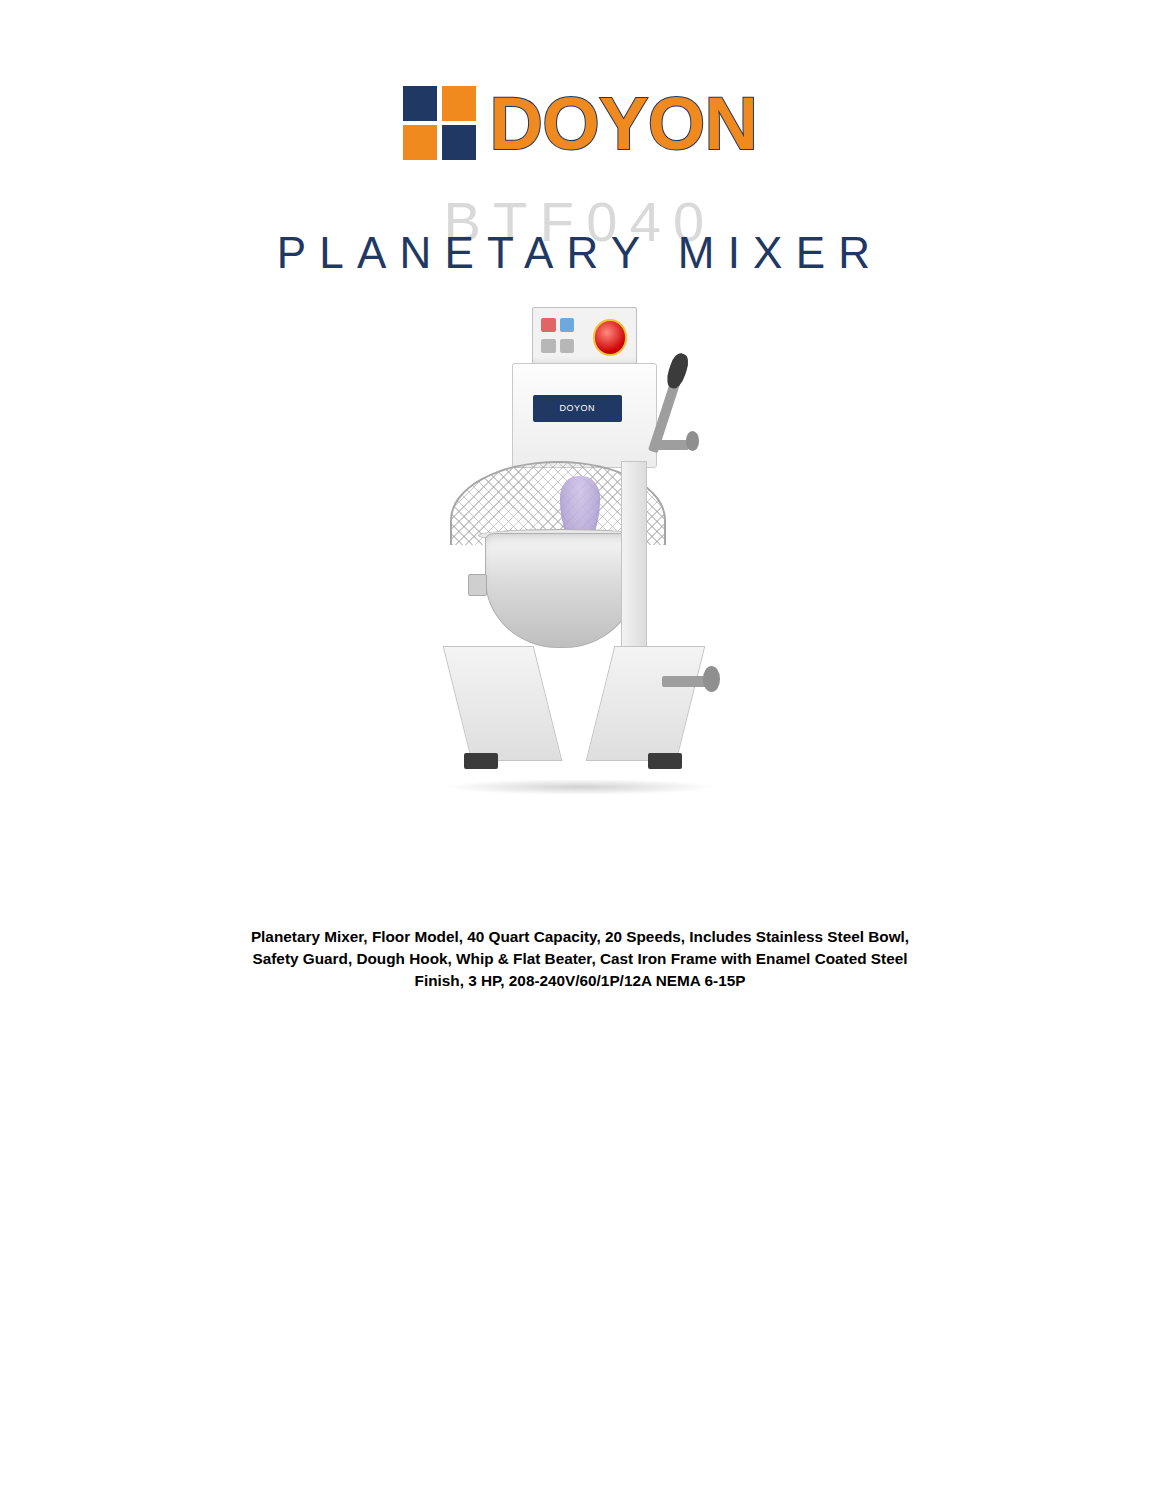DOYON
BTF040
PLANETARY MIXER
DOYON
Planetary Mixer, Floor Model, 40 Quart Capacity, 20 Speeds, Includes Stainless Steel Bowl, Safety Guard, Dough Hook, Whip & Flat Beater, Cast Iron Frame with Enamel Coated Steel Finish, 3 HP, 208-240V/60/1P/12A NEMA 6-15P